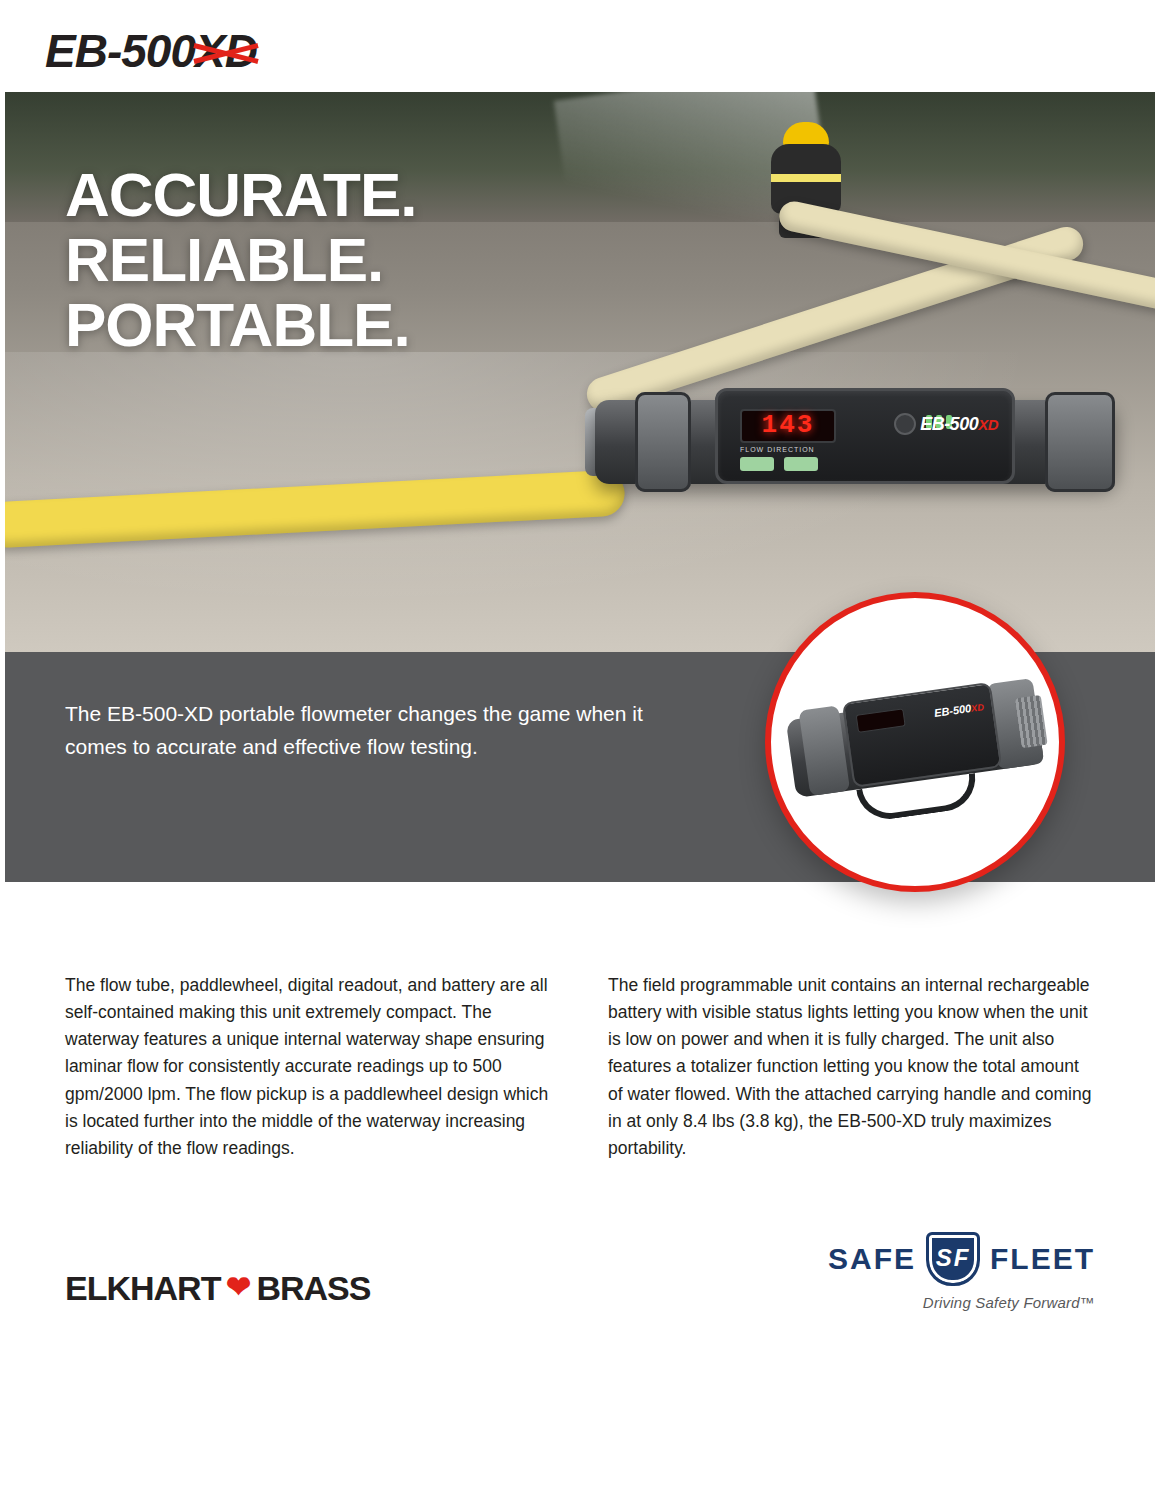EB-500XD
ACCURATE.
RELIABLE.
PORTABLE.
143 Flow Direction EB-500XD
The EB-500-XD portable flowmeter changes the game when it comes to accurate and effective flow testing.
EB-500XD
The flow tube, paddlewheel, digital readout, and battery are all self-contained making this unit extremely compact. The waterway features a unique internal waterway shape ensuring laminar flow for consistently accurate readings up to 500 gpm/2000 lpm. The flow pickup is a paddlewheel design which is located further into the middle of the waterway increasing reliability of the flow readings.
The field programmable unit contains an internal rechargeable battery with visible status lights letting you know when the unit is low on power and when it is fully charged. The unit also features a totalizer function letting you know the total amount of water flowed. With the attached carrying handle and coming in at only 8.4 lbs (3.8 kg), the EB-500-XD truly maximizes portability.
ELKHART❤BRASS
SAFE SF FLEET
Driving Safety Forward™